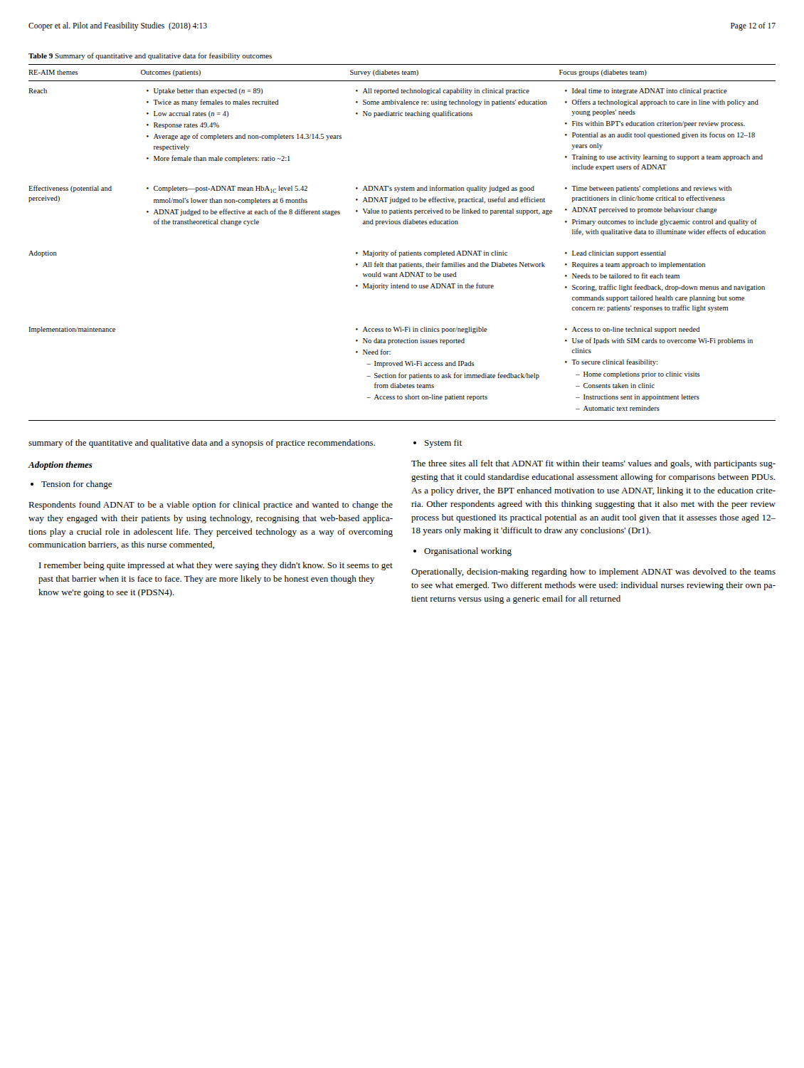Cooper et al. Pilot and Feasibility Studies (2018) 4:13 Page 12 of 17
Table 9 Summary of quantitative and qualitative data for feasibility outcomes
| RE-AIM themes | Outcomes (patients) | Survey (diabetes team) | Focus groups (diabetes team) |
| --- | --- | --- | --- |
| Reach | Uptake better than expected ( n = 89) Twice as many females to males recruited Low accrual rates ( n = 4) Response rates 49.4% Average age of completers and non-completers 14.3/14.5 years respectively More female than male completers: ratio ~2:1 | All reported technological capability in clinical practice Some ambivalence re: using technology in patients' education No paediatric teaching qualifications | Ideal time to integrate ADNAT into clinical practice Offers a technological approach to care in line with policy and young peoples' needs Fits within BPT's education criterion/peer review process. Potential as an audit tool questioned given its focus on 12–18 years only Training to use activity learning to support a team approach and include expert users of ADNAT |
| Effectiveness (potential and perceived) | Completers—post-ADNAT mean HbA 1C level 5.42 mmol/mol's lower than non-completers at 6 months ADNAT judged to be effective at each of the 8 different stages of the transtheoretical change cycle | ADNAT's system and information quality judged as good ADNAT judged to be effective, practical, useful and efficient Value to patients perceived to be linked to parental support, age and previous diabetes education | Time between patients' completions and reviews with practitioners in clinic/home critical to effectiveness ADNAT perceived to promote behaviour change Primary outcomes to include glycaemic control and quality of life, with qualitative data to illuminate wider effects of education |
| Adoption | | Majority of patients completed ADNAT in clinic All felt that patients, their families and the Diabetes Network would want ADNAT to be used Majority intend to use ADNAT in the future | Lead clinician support essential Requires a team approach to implementation Needs to be tailored to fit each team Scoring, traffic light feedback, drop-down menus and navigation commands support tailored health care planning but some concern re: patients' responses to traffic light system |
| Implementation/maintenance | | Access to Wi-Fi in clinics poor/negligible No data protection issues reported Need for: Improved Wi-Fi access and IPads Section for patients to ask for immediate feedback/help from diabetes teams Access to short on-line patient reports | Access to on-line technical support needed Use of Ipads with SIM cards to overcome Wi-Fi problems in clinics To secure clinical feasibility: Home completions prior to clinic visits Consents taken in clinic Instructions sent in appointment letters Automatic text reminders |
summary of the quantitative and qualitative data and a synopsis of practice recommendations.
Adoption themes
Tension for change
Respondents found ADNAT to be a viable option for clinical practice and wanted to change the way they engaged with their patients by using technology, recognising that web-based applications play a crucial role in adolescent life. They perceived technology as a way of overcoming communication barriers, as this nurse commented,
I remember being quite impressed at what they were saying they didn't know. So it seems to get past that barrier when it is face to face. They are more likely to be honest even though they know we're going to see it (PDSN4).
System fit
The three sites all felt that ADNAT fit within their teams' values and goals, with participants suggesting that it could standardise educational assessment allowing for comparisons between PDUs. As a policy driver, the BPT enhanced motivation to use ADNAT, linking it to the education criteria. Other respondents agreed with this thinking suggesting that it also met with the peer review process but questioned its practical potential as an audit tool given that it assesses those aged 12–18 years only making it 'difficult to draw any conclusions' (Dr1).
Organisational working
Operationally, decision-making regarding how to implement ADNAT was devolved to the teams to see what emerged. Two different methods were used: individual nurses reviewing their own patient returns versus using a generic email for all returned